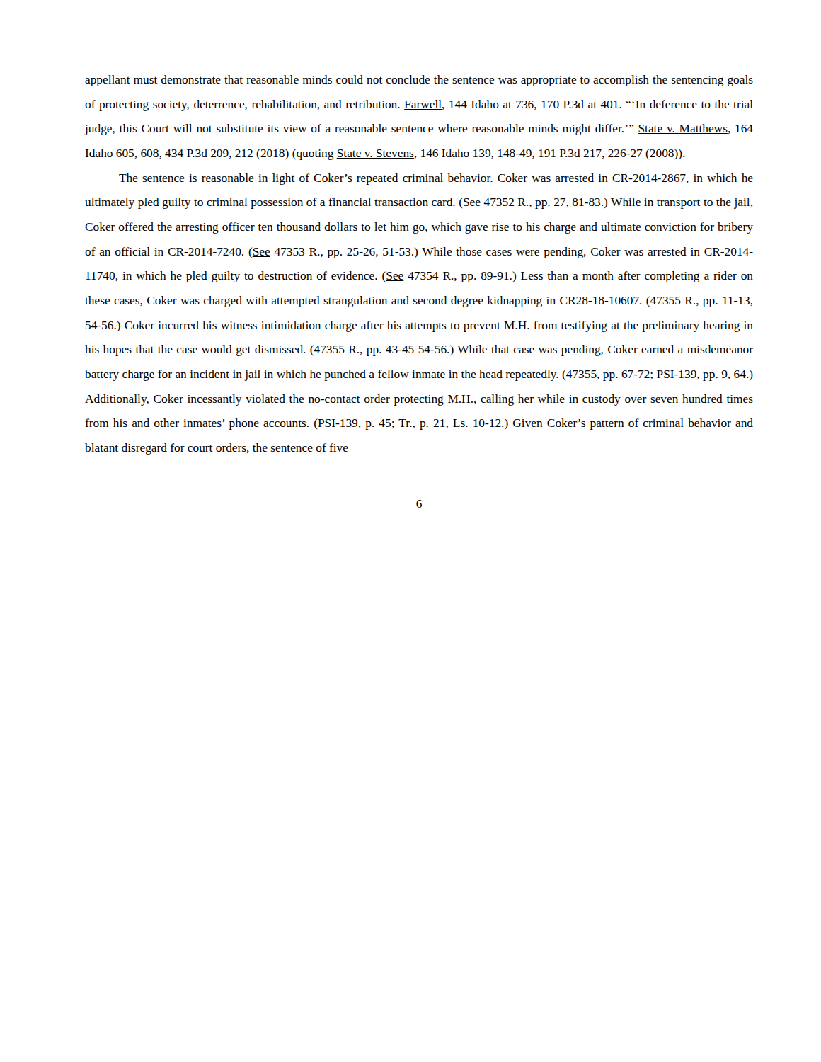appellant must demonstrate that reasonable minds could not conclude the sentence was appropriate to accomplish the sentencing goals of protecting society, deterrence, rehabilitation, and retribution. Farwell, 144 Idaho at 736, 170 P.3d at 401. “‘In deference to the trial judge, this Court will not substitute its view of a reasonable sentence where reasonable minds might differ.’” State v. Matthews, 164 Idaho 605, 608, 434 P.3d 209, 212 (2018) (quoting State v. Stevens, 146 Idaho 139, 148-49, 191 P.3d 217, 226-27 (2008)).
The sentence is reasonable in light of Coker’s repeated criminal behavior. Coker was arrested in CR-2014-2867, in which he ultimately pled guilty to criminal possession of a financial transaction card. (See 47352 R., pp. 27, 81-83.) While in transport to the jail, Coker offered the arresting officer ten thousand dollars to let him go, which gave rise to his charge and ultimate conviction for bribery of an official in CR-2014-7240. (See 47353 R., pp. 25-26, 51-53.) While those cases were pending, Coker was arrested in CR-2014-11740, in which he pled guilty to destruction of evidence. (See 47354 R., pp. 89-91.) Less than a month after completing a rider on these cases, Coker was charged with attempted strangulation and second degree kidnapping in CR28-18-10607. (47355 R., pp. 11-13, 54-56.) Coker incurred his witness intimidation charge after his attempts to prevent M.H. from testifying at the preliminary hearing in his hopes that the case would get dismissed. (47355 R., pp. 43-45 54-56.) While that case was pending, Coker earned a misdemeanor battery charge for an incident in jail in which he punched a fellow inmate in the head repeatedly. (47355, pp. 67-72; PSI-139, pp. 9, 64.) Additionally, Coker incessantly violated the no-contact order protecting M.H., calling her while in custody over seven hundred times from his and other inmates’ phone accounts. (PSI-139, p. 45; Tr., p. 21, Ls. 10-12.) Given Coker’s pattern of criminal behavior and blatant disregard for court orders, the sentence of five
6